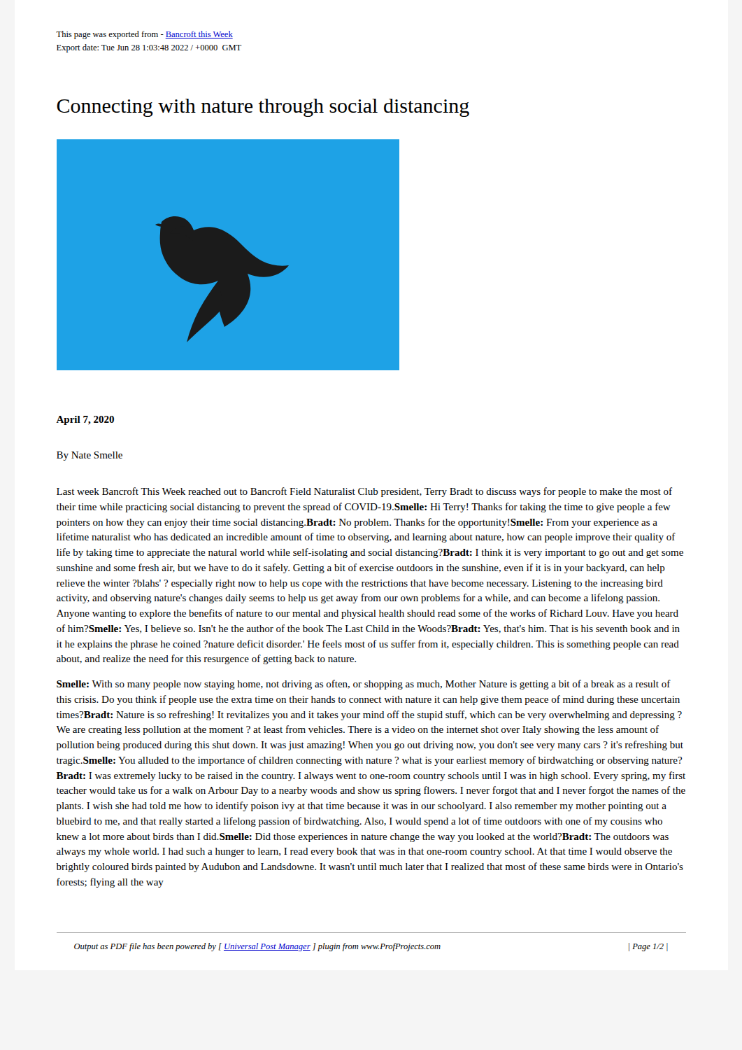This page was exported from - Bancroft this Week
Export date: Tue Jun 28 1:03:48 2022 / +0000 GMT
Connecting with nature through social distancing
April 7, 2020
By Nate Smelle
Last week Bancroft This Week reached out to Bancroft Field Naturalist Club president, Terry Bradt to discuss ways for people to make the most of their time while practicing social distancing to prevent the spread of COVID-19.Smelle: Hi Terry! Thanks for taking the time to give people a few pointers on how they can enjoy their time social distancing.Bradt: No problem. Thanks for the opportunity!Smelle: From your experience as a lifetime naturalist who has dedicated an incredible amount of time to observing, and learning about nature, how can people improve their quality of life by taking time to appreciate the natural world while self-isolating and social distancing?Bradt: I think it is very important to go out and get some sunshine and some fresh air, but we have to do it safely. Getting a bit of exercise outdoors in the sunshine, even if it is in your backyard, can help relieve the winter ?blahs' ? especially right now to help us cope with the restrictions that have become necessary. Listening to the increasing bird activity, and observing nature's changes daily seems to help us get away from our own problems for a while, and can become a lifelong passion. Anyone wanting to explore the benefits of nature to our mental and physical health should read some of the works of Richard Louv. Have you heard of him?Smelle: Yes, I believe so. Isn't he the author of the book The Last Child in the Woods?Bradt: Yes, that's him. That is his seventh book and in it he explains the phrase he coined ?nature deficit disorder.' He feels most of us suffer from it, especially children. This is something people can read about, and realize the need for this resurgence of getting back to nature.
Smelle: With so many people now staying home, not driving as often, or shopping as much, Mother Nature is getting a bit of a break as a result of this crisis. Do you think if people use the extra time on their hands to connect with nature it can help give them peace of mind during these uncertain times?Bradt: Nature is so refreshing! It revitalizes you and it takes your mind off the stupid stuff, which can be very overwhelming and depressing ? We are creating less pollution at the moment ? at least from vehicles. There is a video on the internet shot over Italy showing the less amount of pollution being produced during this shut down. It was just amazing! When you go out driving now, you don't see very many cars ? it's refreshing but tragic.Smelle: You alluded to the importance of children connecting with nature ? what is your earliest memory of birdwatching or observing nature?Bradt: I was extremely lucky to be raised in the country. I always went to one-room country schools until I was in high school. Every spring, my first teacher would take us for a walk on Arbour Day to a nearby woods and show us spring flowers. I never forgot that and I never forgot the names of the plants. I wish she had told me how to identify poison ivy at that time because it was in our schoolyard. I also remember my mother pointing out a bluebird to me, and that really started a lifelong passion of birdwatching. Also, I would spend a lot of time outdoors with one of my cousins who knew a lot more about birds than I did.Smelle: Did those experiences in nature change the way you looked at the world?Bradt: The outdoors was always my whole world. I had such a hunger to learn, I read every book that was in that one-room country school. At that time I would observe the brightly coloured birds painted by Audubon and Landsdowne. It wasn't until much later that I realized that most of these same birds were in Ontario's forests; flying all the way
Output as PDF file has been powered by [ Universal Post Manager ] plugin from www.ProfProjects.com
| Page 1/2 |